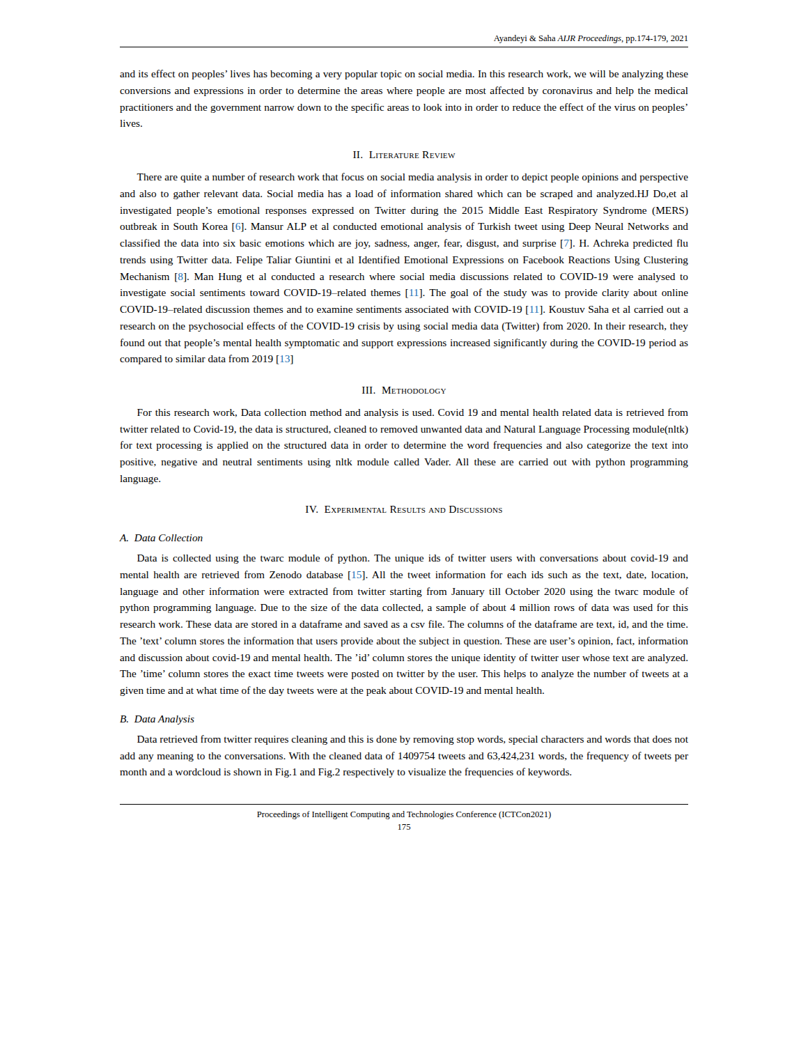Ayandeyi & Saha AIJR Proceedings, pp.174-179, 2021
and its effect on peoples’ lives has becoming a very popular topic on social media. In this research work, we will be analyzing these conversions and expressions in order to determine the areas where people are most affected by coronavirus and help the medical practitioners and the government narrow down to the specific areas to look into in order to reduce the effect of the virus on peoples’ lives.
II. Literature Review
There are quite a number of research work that focus on social media analysis in order to depict people opinions and perspective and also to gather relevant data. Social media has a load of information shared which can be scraped and analyzed.HJ Do,et al investigated people’s emotional responses expressed on Twitter during the 2015 Middle East Respiratory Syndrome (MERS) outbreak in South Korea [6]. Mansur ALP et al conducted emotional analysis of Turkish tweet using Deep Neural Networks and classified the data into six basic emotions which are joy, sadness, anger, fear, disgust, and surprise [7]. H. Achreka predicted flu trends using Twitter data. Felipe Taliar Giuntini et al Identified Emotional Expressions on Facebook Reactions Using Clustering Mechanism [8]. Man Hung et al conducted a research where social media discussions related to COVID-19 were analysed to investigate social sentiments toward COVID-19–related themes [11]. The goal of the study was to provide clarity about online COVID-19–related discussion themes and to examine sentiments associated with COVID-19 [11]. Koustuv Saha et al carried out a research on the psychosocial effects of the COVID-19 crisis by using social media data (Twitter) from 2020. In their research, they found out that people’s mental health symptomatic and support expressions increased significantly during the COVID-19 period as compared to similar data from 2019 [13]
III. Methodology
For this research work, Data collection method and analysis is used. Covid 19 and mental health related data is retrieved from twitter related to Covid-19, the data is structured, cleaned to removed unwanted data and Natural Language Processing module(nltk) for text processing is applied on the structured data in order to determine the word frequencies and also categorize the text into positive, negative and neutral sentiments using nltk module called Vader. All these are carried out with python programming language.
IV. Experimental Results and Discussions
A. Data Collection
Data is collected using the twarc module of python. The unique ids of twitter users with conversations about covid-19 and mental health are retrieved from Zenodo database [15]. All the tweet information for each ids such as the text, date, location, language and other information were extracted from twitter starting from January till October 2020 using the twarc module of python programming language. Due to the size of the data collected, a sample of about 4 million rows of data was used for this research work. These data are stored in a dataframe and saved as a csv file. The columns of the dataframe are text, id, and the time. The ’text’ column stores the information that users provide about the subject in question. These are user’s opinion, fact, information and discussion about covid-19 and mental health. The ’id’ column stores the unique identity of twitter user whose text are analyzed. The ’time’ column stores the exact time tweets were posted on twitter by the user. This helps to analyze the number of tweets at a given time and at what time of the day tweets were at the peak about COVID-19 and mental health.
B. Data Analysis
Data retrieved from twitter requires cleaning and this is done by removing stop words, special characters and words that does not add any meaning to the conversations. With the cleaned data of 1409754 tweets and 63,424,231 words, the frequency of tweets per month and a wordcloud is shown in Fig.1 and Fig.2 respectively to visualize the frequencies of keywords.
Proceedings of Intelligent Computing and Technologies Conference (ICTCon2021) 175